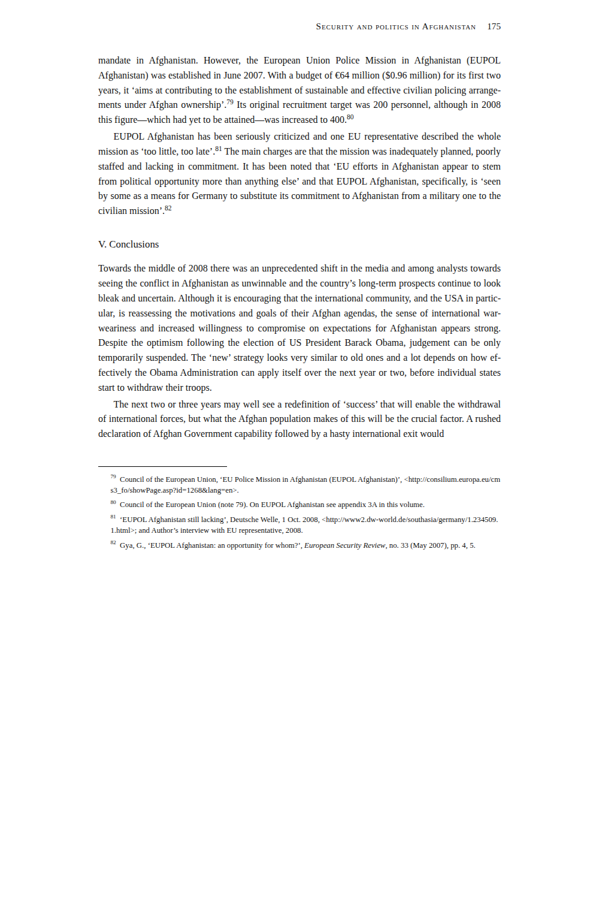Security and politics in Afghanistan175
mandate in Afghanistan. However, the European Union Police Mission in Afghanistan (EUPOL Afghanistan) was established in June 2007. With a budget of €64 million ($0.96 million) for its first two years, it ‘aims at contributing to the establishment of sustainable and effective civilian policing arrangements under Afghan ownership’.79 Its original recruitment target was 200 personnel, although in 2008 this figure—which had yet to be attained—was increased to 400.80
EUPOL Afghanistan has been seriously criticized and one EU representative described the whole mission as ‘too little, too late’.81 The main charges are that the mission was inadequately planned, poorly staffed and lacking in commitment. It has been noted that ‘EU efforts in Afghanistan appear to stem from political opportunity more than anything else’ and that EUPOL Afghanistan, specifically, is ‘seen by some as a means for Germany to substitute its commitment to Afghanistan from a military one to the civilian mission’.82
V. Conclusions
Towards the middle of 2008 there was an unprecedented shift in the media and among analysts towards seeing the conflict in Afghanistan as unwinnable and the country’s long-term prospects continue to look bleak and uncertain. Although it is encouraging that the international community, and the USA in particular, is reassessing the motivations and goals of their Afghan agendas, the sense of international war-weariness and increased willingness to compromise on expectations for Afghanistan appears strong. Despite the optimism following the election of US President Barack Obama, judgement can be only temporarily suspended. The ‘new’ strategy looks very similar to old ones and a lot depends on how effectively the Obama Administration can apply itself over the next year or two, before individual states start to withdraw their troops.
The next two or three years may well see a redefinition of ‘success’ that will enable the withdrawal of international forces, but what the Afghan population makes of this will be the crucial factor. A rushed declaration of Afghan Government capability followed by a hasty international exit would
79 Council of the European Union, ‘EU Police Mission in Afghanistan (EUPOL Afghanistan)’, <http://consilium.europa.eu/cms3_fo/showPage.asp?id=1268&lang=en>.
80 Council of the European Union (note 79). On EUPOL Afghanistan see appendix 3A in this volume.
81 ‘EUPOL Afghanistan still lacking’, Deutsche Welle, 1 Oct. 2008, <http://www2.dw-world.de/southasia/germany/1.234509.1.html>; and Author’s interview with EU representative, 2008.
82 Gya, G., ‘EUPOL Afghanistan: an opportunity for whom?’, European Security Review, no. 33 (May 2007), pp. 4, 5.